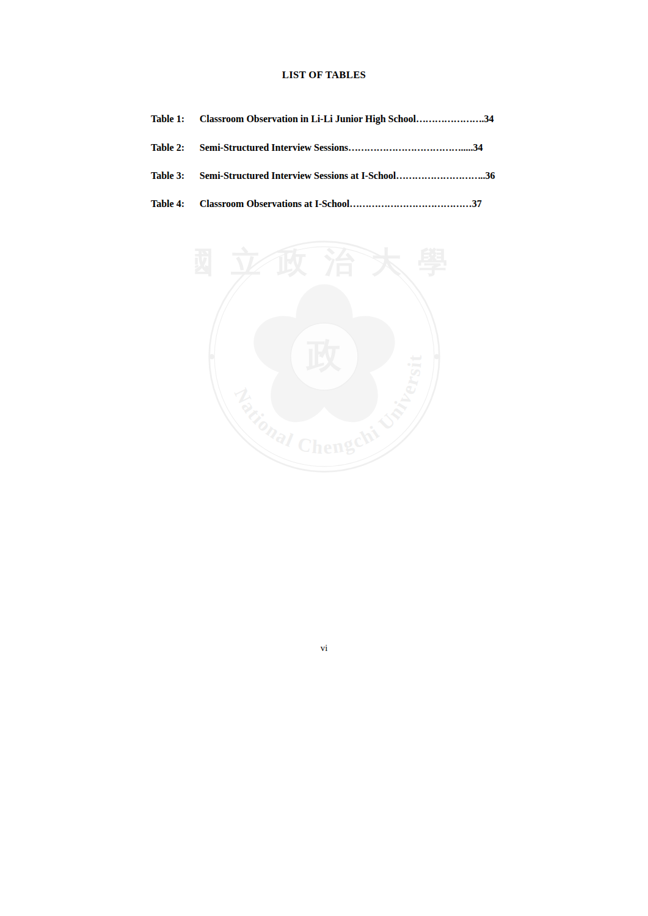LIST OF TABLES
Table 1: Classroom Observation in Li-Li Junior High School………………….34
Table 2: Semi-Structured Interview Sessions……………………………….....34
Table 3: Semi-Structured Interview Sessions at I-School………………………..36
Table 4: Classroom Observations at I-School…………………………………37
國立政治大學 政 National Chengchi University
vi